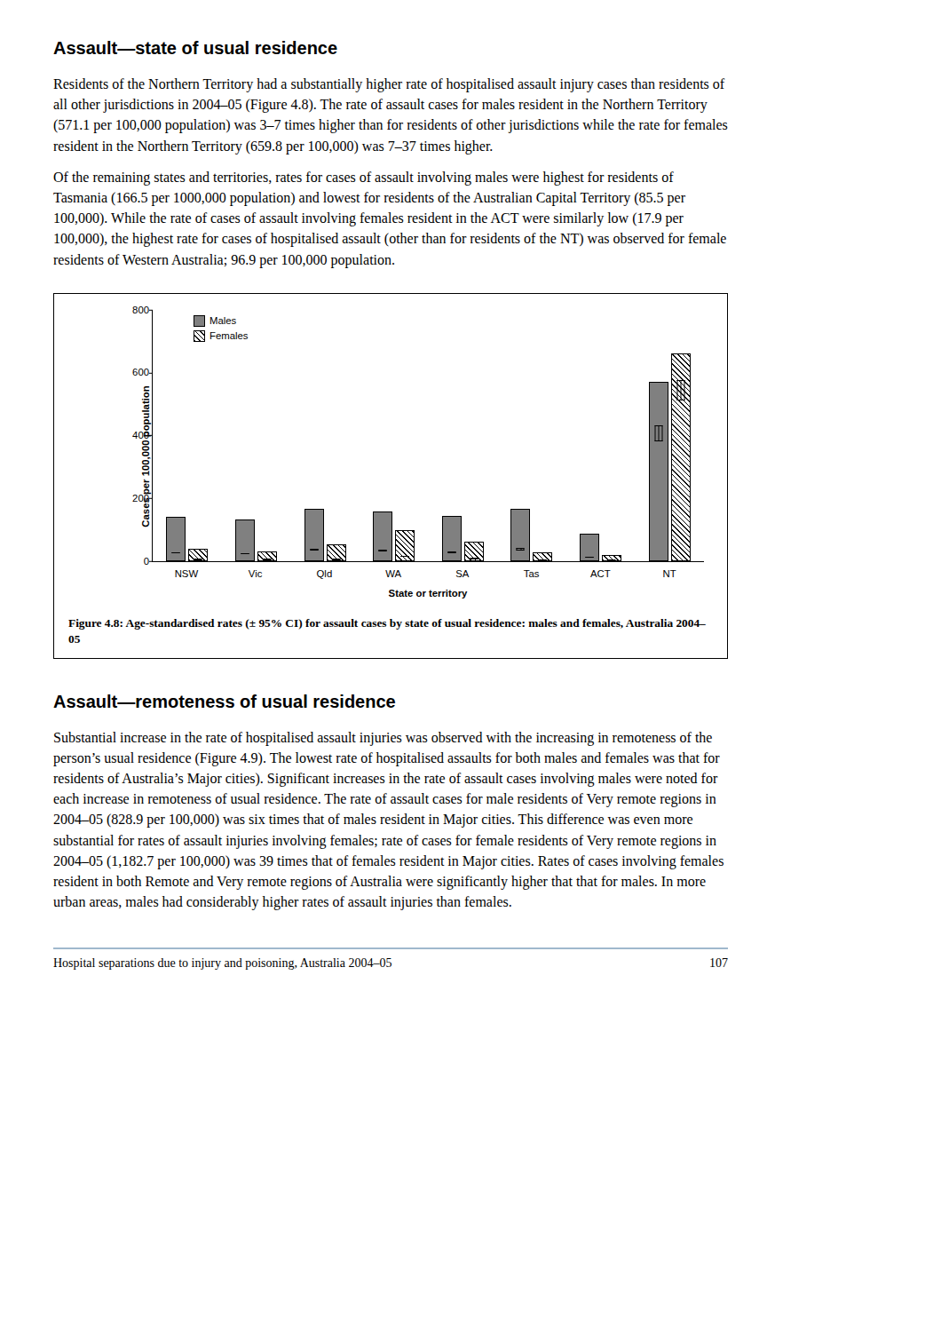Assault—state of usual residence
Residents of the Northern Territory had a substantially higher rate of hospitalised assault injury cases than residents of all other jurisdictions in 2004–05 (Figure 4.8). The rate of assault cases for males resident in the Northern Territory (571.1 per 100,000 population) was 3–7 times higher than for residents of other jurisdictions while the rate for females resident in the Northern Territory (659.8 per 100,000) was 7–37 times higher.
Of the remaining states and territories, rates for cases of assault involving males were highest for residents of Tasmania (166.5 per 1000,000 population) and lowest for residents of the Australian Capital Territory (85.5 per 100,000). While the rate of cases of assault involving females resident in the ACT were similarly low (17.9 per 100,000), the highest rate for cases of hospitalised assault (other than for residents of the NT) was observed for female residents of Western Australia; 96.9 per 100,000 population.
Cases per 100,000 population
800
600
400
200
0
Males
Females
NSW Vic Qld WA SA Tas ACT NT
State or territory
Figure 4.8: Age-standardised rates (± 95% CI) for assault cases by state of usual residence: males and females, Australia 2004–05
Assault—remoteness of usual residence
Substantial increase in the rate of hospitalised assault injuries was observed with the increasing in remoteness of the person’s usual residence (Figure 4.9). The lowest rate of hospitalised assaults for both males and females was that for residents of Australia’s Major cities). Significant increases in the rate of assault cases involving males were noted for each increase in remoteness of usual residence. The rate of assault cases for male residents of Very remote regions in 2004–05 (828.9 per 100,000) was six times that of males resident in Major cities. This difference was even more substantial for rates of assault injuries involving females; rate of cases for female residents of Very remote regions in 2004–05 (1,182.7 per 100,000) was 39 times that of females resident in Major cities. Rates of cases involving females resident in both Remote and Very remote regions of Australia were significantly higher that that for males. In more urban areas, males had considerably higher rates of assault injuries than females.
Hospital separations due to injury and poisoning, Australia 2004–05 107